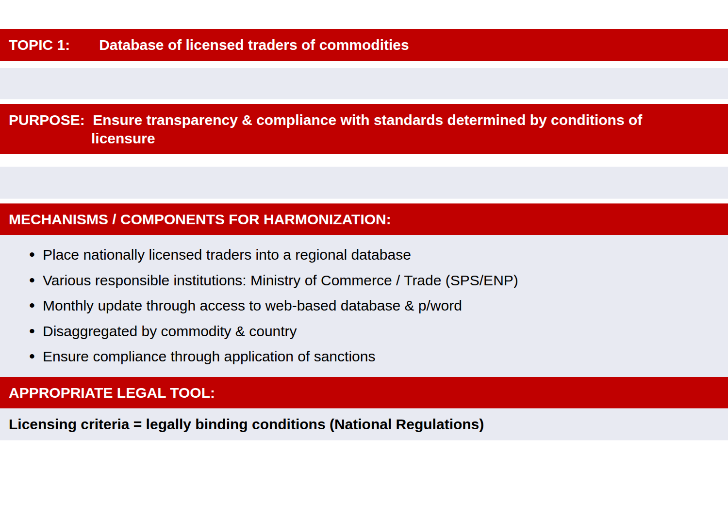TOPIC 1: Database of licensed traders of commodities
PURPOSE: Ensure transparency & compliance with standards determined by conditions of licensure
MECHANISMS / COMPONENTS FOR HARMONIZATION:
Place nationally licensed traders into a regional database
Various responsible institutions: Ministry of Commerce / Trade (SPS/ENP)
Monthly update through access to web-based database & p/word
Disaggregated by commodity & country
Ensure compliance through application of sanctions
APPROPRIATE LEGAL TOOL:
Licensing criteria = legally binding conditions (National Regulations)